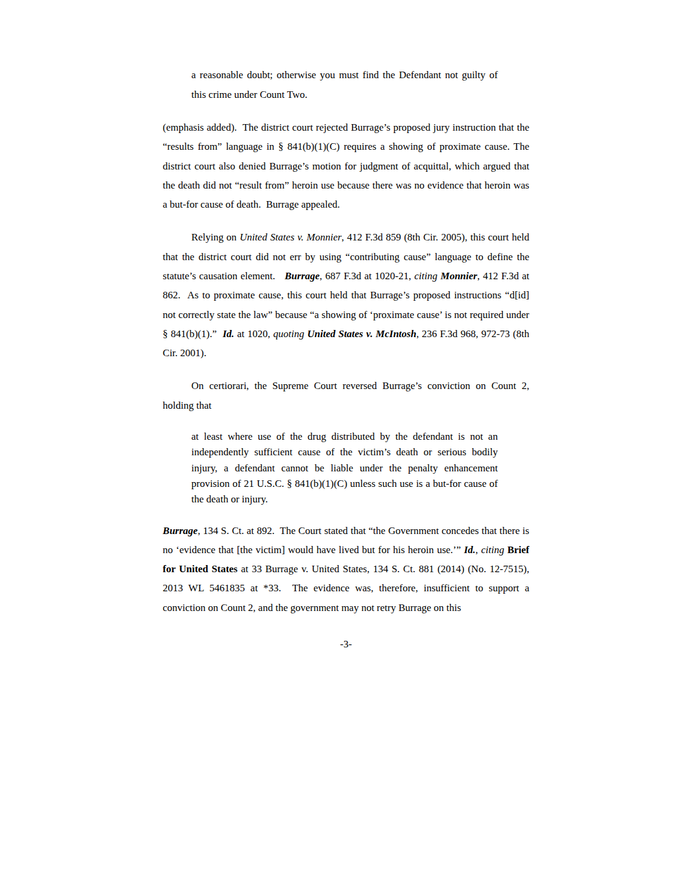a reasonable doubt; otherwise you must find the Defendant not guilty of this crime under Count Two.
(emphasis added). The district court rejected Burrage’s proposed jury instruction that the “results from” language in § 841(b)(1)(C) requires a showing of proximate cause. The district court also denied Burrage’s motion for judgment of acquittal, which argued that the death did not “result from” heroin use because there was no evidence that heroin was a but-for cause of death. Burrage appealed.
Relying on United States v. Monnier, 412 F.3d 859 (8th Cir. 2005), this court held that the district court did not err by using “contributing cause” language to define the statute’s causation element. Burrage, 687 F.3d at 1020-21, citing Monnier, 412 F.3d at 862. As to proximate cause, this court held that Burrage’s proposed instructions “d[id] not correctly state the law” because “a showing of ‘proximate cause’ is not required under § 841(b)(1).” Id. at 1020, quoting United States v. McIntosh, 236 F.3d 968, 972-73 (8th Cir. 2001).
On certiorari, the Supreme Court reversed Burrage’s conviction on Count 2, holding that
at least where use of the drug distributed by the defendant is not an independently sufficient cause of the victim’s death or serious bodily injury, a defendant cannot be liable under the penalty enhancement provision of 21 U.S.C. § 841(b)(1)(C) unless such use is a but-for cause of the death or injury.
Burrage, 134 S. Ct. at 892. The Court stated that “the Government concedes that there is no ‘evidence that [the victim] would have lived but for his heroin use.’” Id., citing Brief for United States at 33 Burrage v. United States, 134 S. Ct. 881 (2014) (No. 12-7515), 2013 WL 5461835 at *33. The evidence was, therefore, insufficient to support a conviction on Count 2, and the government may not retry Burrage on this
-3-